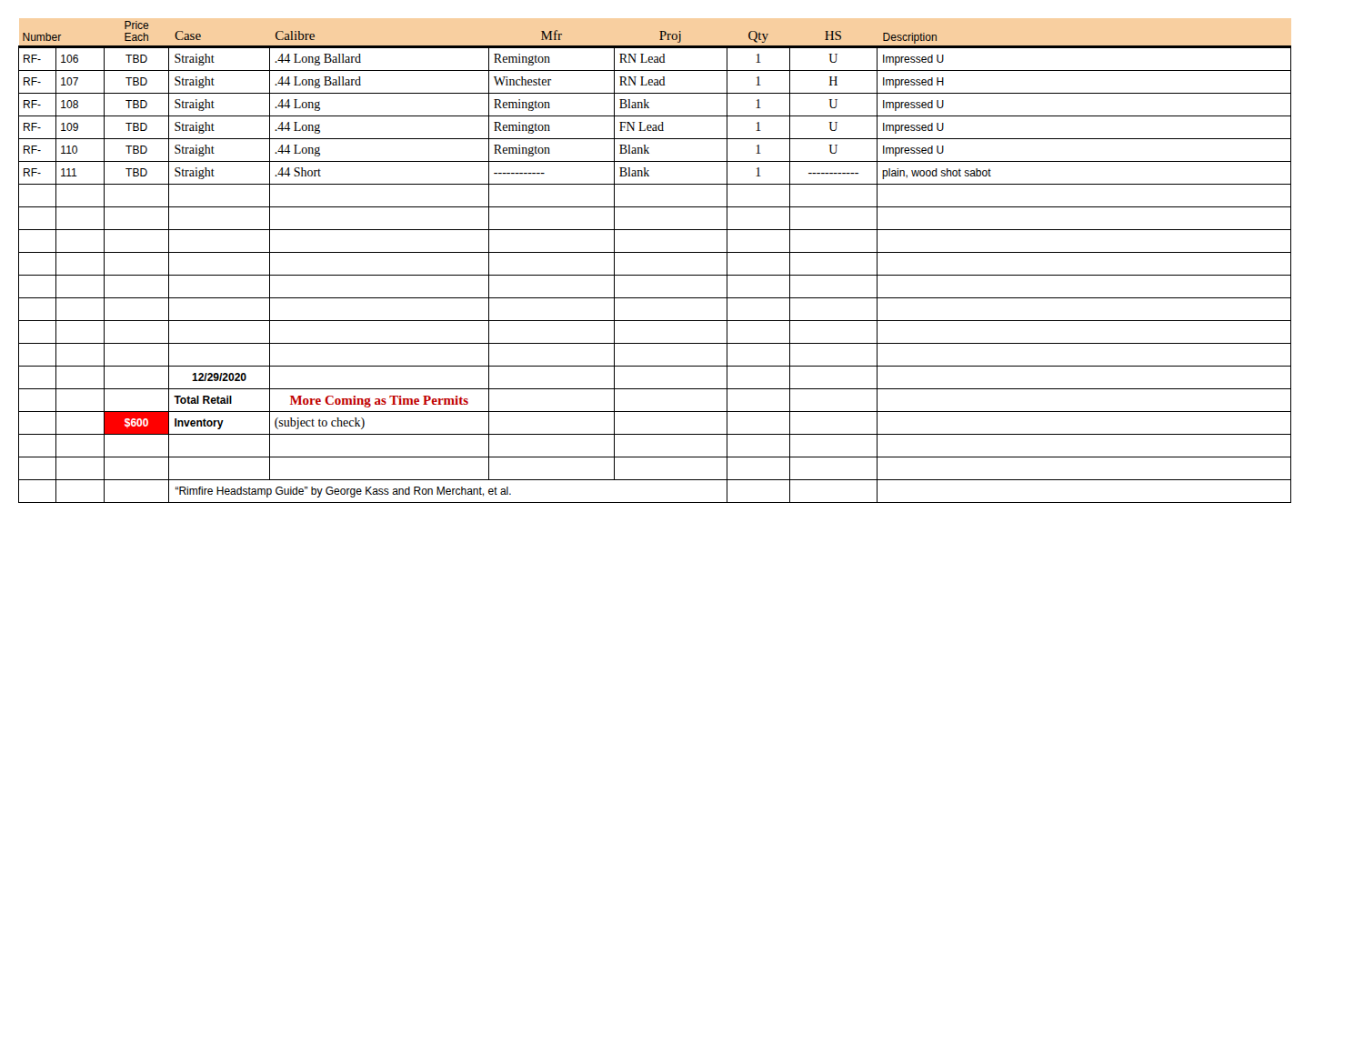| Number | Price Each | Case | Calibre | Mfr | Proj | Qty | HS | Description |
| --- | --- | --- | --- | --- | --- | --- | --- | --- |
| RF- | 106 | TBD | Straight | .44 Long Ballard | Remington | RN Lead | 1 | U | Impressed U |
| RF- | 107 | TBD | Straight | .44 Long Ballard | Winchester | RN Lead | 1 | H | Impressed H |
| RF- | 108 | TBD | Straight | .44 Long | Remington | Blank | 1 | U | Impressed U |
| RF- | 109 | TBD | Straight | .44 Long | Remington | FN Lead | 1 | U | Impressed U |
| RF- | 110 | TBD | Straight | .44 Long | Remington | Blank | 1 | U | Impressed U |
| RF- | 111 | TBD | Straight | .44 Short | ------------ | Blank | 1 | ------------ | plain, wood shot sabot |
| | | | 12/29/2020 | | | | | | |
| | | | Total Retail | More Coming as Time Permits | | | | | |
| | | $600 | Inventory | (subject to check) | | | | | |
| | | | “Rimfire Headstamp Guide” by George Kass and Ron Merchant, et al. | | | |